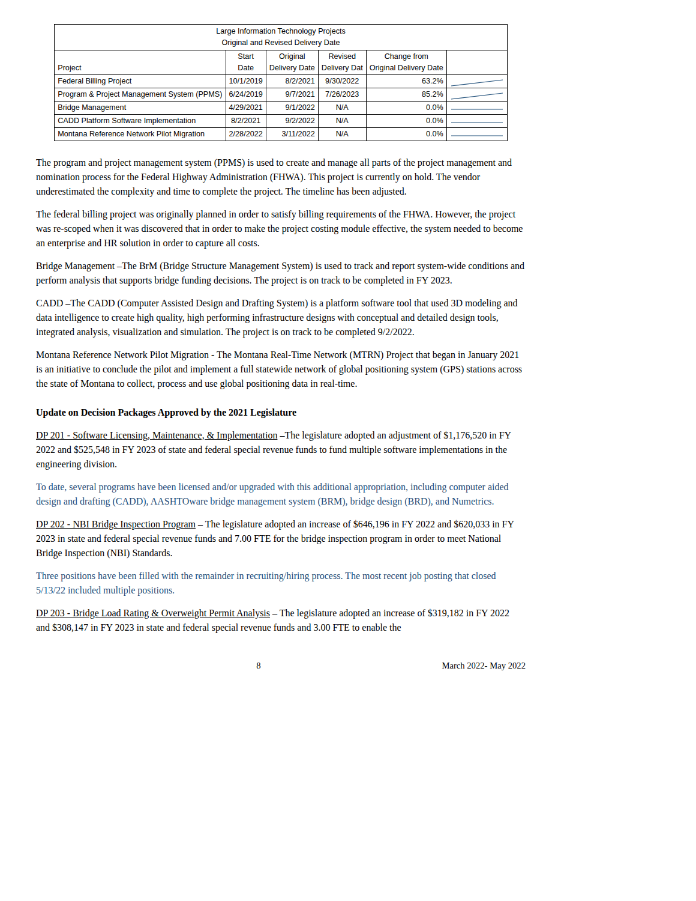Large Information Technology Projects Original and Revised Delivery Date
| Project | Start Date | Original Delivery Date | Revised Delivery Dat | Change from Original Delivery Date | |
| --- | --- | --- | --- | --- | --- |
| Federal Billing Project | 10/1/2019 | 8/2/2021 | 9/30/2022 | 63.2% | |
| Program & Project Management System (PPMS) | 6/24/2019 | 9/7/2021 | 7/26/2023 | 85.2% | |
| Bridge Management | 4/29/2021 | 9/1/2022 | N/A | 0.0% | |
| CADD Platform Software Implementation | 8/2/2021 | 9/2/2022 | N/A | 0.0% | |
| Montana Reference Network Pilot Migration | 2/28/2022 | 3/11/2022 | N/A | 0.0% | |
The program and project management system (PPMS) is used to create and manage all parts of the project management and nomination process for the Federal Highway Administration (FHWA). This project is currently on hold. The vendor underestimated the complexity and time to complete the project. The timeline has been adjusted.
The federal billing project was originally planned in order to satisfy billing requirements of the FHWA. However, the project was re-scoped when it was discovered that in order to make the project costing module effective, the system needed to become an enterprise and HR solution in order to capture all costs.
Bridge Management –The BrM (Bridge Structure Management System) is used to track and report system-wide conditions and perform analysis that supports bridge funding decisions. The project is on track to be completed in FY 2023.
CADD –The CADD (Computer Assisted Design and Drafting System) is a platform software tool that used 3D modeling and data intelligence to create high quality, high performing infrastructure designs with conceptual and detailed design tools, integrated analysis, visualization and simulation. The project is on track to be completed 9/2/2022.
Montana Reference Network Pilot Migration - The Montana Real-Time Network (MTRN) Project that began in January 2021 is an initiative to conclude the pilot and implement a full statewide network of global positioning system (GPS) stations across the state of Montana to collect, process and use global positioning data in real-time.
Update on Decision Packages Approved by the 2021 Legislature
DP 201 - Software Licensing, Maintenance, & Implementation –The legislature adopted an adjustment of $1,176,520 in FY 2022 and $525,548 in FY 2023 of state and federal special revenue funds to fund multiple software implementations in the engineering division.
To date, several programs have been licensed and/or upgraded with this additional appropriation, including computer aided design and drafting (CADD), AASHTOware bridge management system (BRM), bridge design (BRD), and Numetrics.
DP 202 - NBI Bridge Inspection Program – The legislature adopted an increase of $646,196 in FY 2022 and $620,033 in FY 2023 in state and federal special revenue funds and 7.00 FTE for the bridge inspection program in order to meet National Bridge Inspection (NBI) Standards.
Three positions have been filled with the remainder in recruiting/hiring process. The most recent job posting that closed 5/13/22 included multiple positions.
DP 203 - Bridge Load Rating & Overweight Permit Analysis – The legislature adopted an increase of $319,182 in FY 2022 and $308,147 in FY 2023 in state and federal special revenue funds and 3.00 FTE to enable the
8 March 2022- May 2022